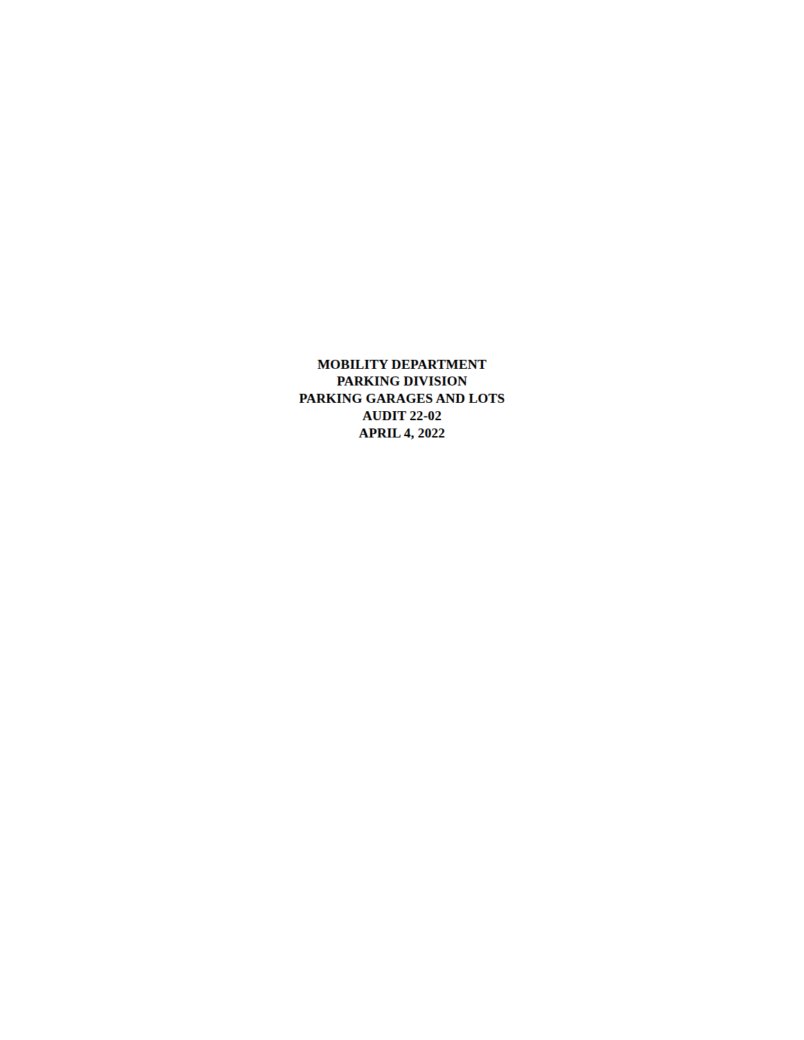MOBILITY DEPARTMENT
PARKING DIVISION
PARKING GARAGES AND LOTS
AUDIT 22-02
APRIL 4, 2022